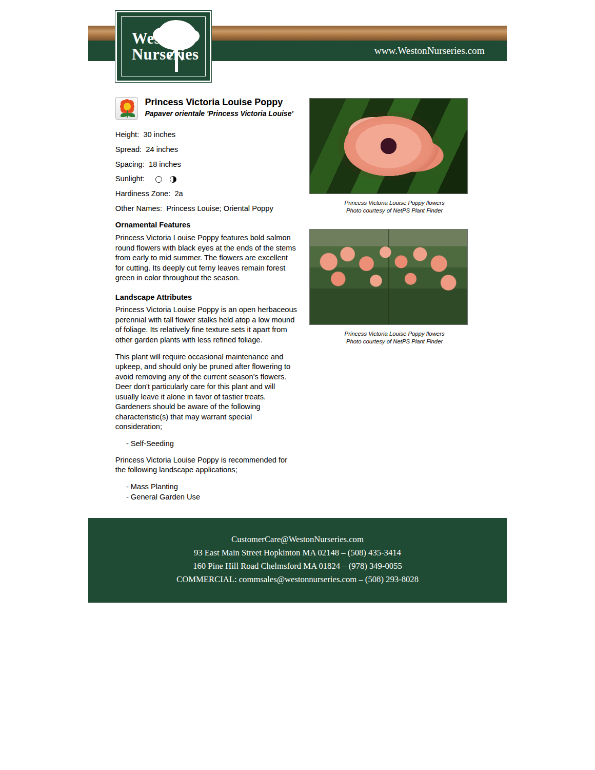Weston
Nurseries
www.WestonNurseries.com
Princess Victoria Louise Poppy
Papaver orientale 'Princess Victoria Louise'
Height: 30 inches
Spread: 24 inches
Spacing: 18 inches
Sunlight:
Hardiness Zone: 2a
Other Names: Princess Louise; Oriental Poppy
Ornamental Features
Princess Victoria Louise Poppy features bold salmon round flowers with black eyes at the ends of the stems from early to mid summer. The flowers are excellent for cutting. Its deeply cut ferny leaves remain forest green in color throughout the season.
Landscape Attributes
Princess Victoria Louise Poppy is an open herbaceous perennial with tall flower stalks held atop a low mound of foliage. Its relatively fine texture sets it apart from other garden plants with less refined foliage.
This plant will require occasional maintenance and upkeep, and should only be pruned after flowering to avoid removing any of the current season's flowers. Deer don't particularly care for this plant and will usually leave it alone in favor of tastier treats. Gardeners should be aware of the following characteristic(s) that may warrant special consideration;
Self-Seeding
Princess Victoria Louise Poppy is recommended for the following landscape applications;
Mass Planting
General Garden Use
Princess Victoria Louise Poppy flowers
Photo courtesy of NetPS Plant Finder
Princess Victoria Louise Poppy flowers
Photo courtesy of NetPS Plant Finder
CustomerCare@WestonNurseries.com
93 East Main Street Hopkinton MA 02148 – (508) 435-3414
160 Pine Hill Road Chelmsford MA 01824 – (978) 349-0055
COMMERCIAL: commsales@westonnurseries.com – (508) 293-8028